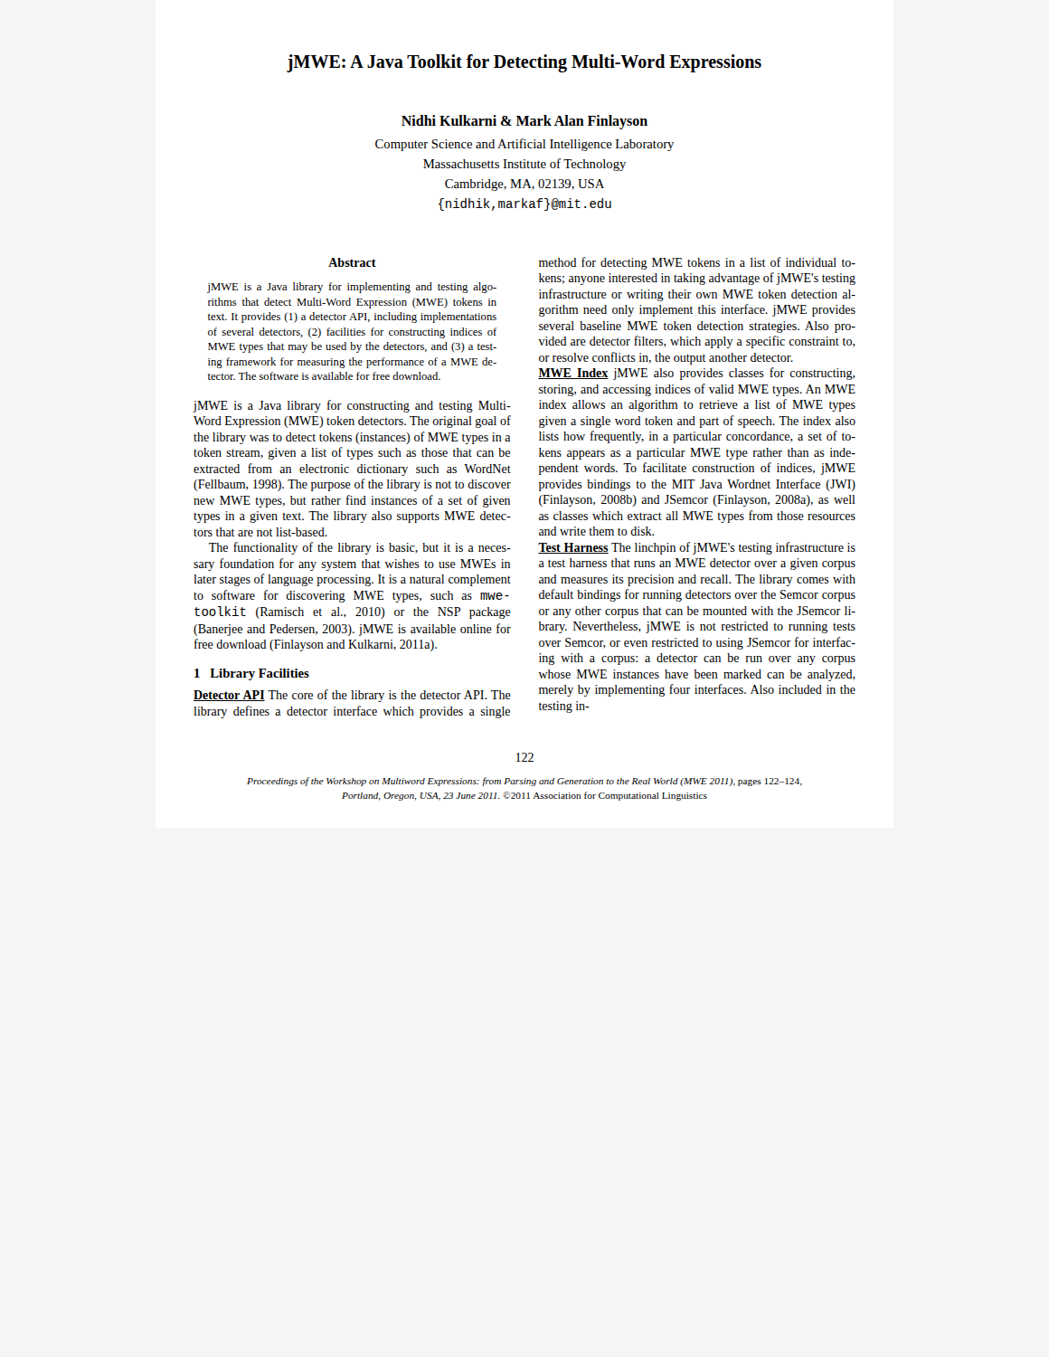jMWE: A Java Toolkit for Detecting Multi-Word Expressions
Nidhi Kulkarni & Mark Alan Finlayson
Computer Science and Artificial Intelligence Laboratory
Massachusetts Institute of Technology
Cambridge, MA, 02139, USA
{nidhik,markaf}@mit.edu
Abstract
jMWE is a Java library for implementing and testing algorithms that detect Multi-Word Expression (MWE) tokens in text. It provides (1) a detector API, including implementations of several detectors, (2) facilities for constructing indices of MWE types that may be used by the detectors, and (3) a testing framework for measuring the performance of a MWE detector. The software is available for free download.
jMWE is a Java library for constructing and testing Multi-Word Expression (MWE) token detectors. The original goal of the library was to detect tokens (instances) of MWE types in a token stream, given a list of types such as those that can be extracted from an electronic dictionary such as WordNet (Fellbaum, 1998). The purpose of the library is not to discover new MWE types, but rather find instances of a set of given types in a given text. The library also supports MWE detectors that are not list-based.
The functionality of the library is basic, but it is a necessary foundation for any system that wishes to use MWEs in later stages of language processing. It is a natural complement to software for discovering MWE types, such as mwetoolkit (Ramisch et al., 2010) or the NSP package (Banerjee and Pedersen, 2003). jMWE is available online for free download (Finlayson and Kulkarni, 2011a).
1 Library Facilities
Detector API The core of the library is the detector API. The library defines a detector interface which provides a single method for detecting MWE tokens in a list of individual tokens; anyone interested in taking advantage of jMWE's testing infrastructure or writing their own MWE token detection algorithm need only implement this interface. jMWE provides several baseline MWE token detection strategies. Also provided are detector filters, which apply a specific constraint to, or resolve conflicts in, the output another detector.
MWE Index jMWE also provides classes for constructing, storing, and accessing indices of valid MWE types. An MWE index allows an algorithm to retrieve a list of MWE types given a single word token and part of speech. The index also lists how frequently, in a particular concordance, a set of tokens appears as a particular MWE type rather than as independent words. To facilitate construction of indices, jMWE provides bindings to the MIT Java Wordnet Interface (JWI) (Finlayson, 2008b) and JSemcor (Finlayson, 2008a), as well as classes which extract all MWE types from those resources and write them to disk.
Test Harness The linchpin of jMWE's testing infrastructure is a test harness that runs an MWE detector over a given corpus and measures its precision and recall. The library comes with default bindings for running detectors over the Semcor corpus or any other corpus that can be mounted with the JSemcor library. Nevertheless, jMWE is not restricted to running tests over Semcor, or even restricted to using JSemcor for interfacing with a corpus: a detector can be run over any corpus whose MWE instances have been marked can be analyzed, merely by implementing four interfaces. Also included in the testing in-
122
Proceedings of the Workshop on Multiword Expressions: from Parsing and Generation to the Real World (MWE 2011), pages 122–124,
Portland, Oregon, USA, 23 June 2011. ©2011 Association for Computational Linguistics